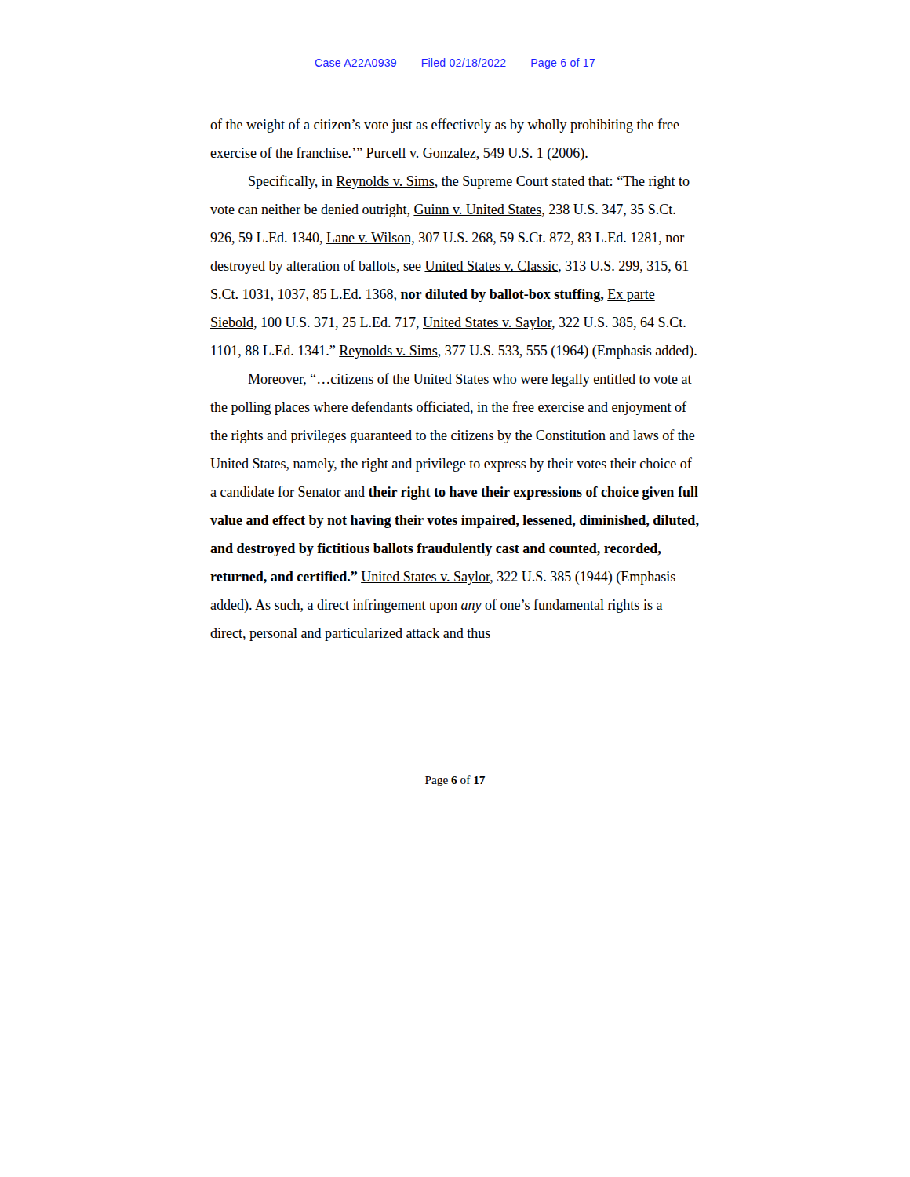Case A22A0939 Filed 02/18/2022 Page 6 of 17
of the weight of a citizen’s vote just as effectively as by wholly prohibiting the free exercise of the franchise.’” Purcell v. Gonzalez, 549 U.S. 1 (2006).
Specifically, in Reynolds v. Sims, the Supreme Court stated that: “The right to vote can neither be denied outright, Guinn v. United States, 238 U.S. 347, 35 S.Ct. 926, 59 L.Ed. 1340, Lane v. Wilson, 307 U.S. 268, 59 S.Ct. 872, 83 L.Ed. 1281, nor destroyed by alteration of ballots, see United States v. Classic, 313 U.S. 299, 315, 61 S.Ct. 1031, 1037, 85 L.Ed. 1368, nor diluted by ballot-box stuffing, Ex parte Siebold, 100 U.S. 371, 25 L.Ed. 717, United States v. Saylor, 322 U.S. 385, 64 S.Ct. 1101, 88 L.Ed. 1341.” Reynolds v. Sims, 377 U.S. 533, 555 (1964) (Emphasis added).
Moreover, “…citizens of the United States who were legally entitled to vote at the polling places where defendants officiated, in the free exercise and enjoyment of the rights and privileges guaranteed to the citizens by the Constitution and laws of the United States, namely, the right and privilege to express by their votes their choice of a candidate for Senator and their right to have their expressions of choice given full value and effect by not having their votes impaired, lessened, diminished, diluted, and destroyed by fictitious ballots fraudulently cast and counted, recorded, returned, and certified.” United States v. Saylor, 322 U.S. 385 (1944) (Emphasis added). As such, a direct infringement upon any of one’s fundamental rights is a direct, personal and particularized attack and thus
Page 6 of 17